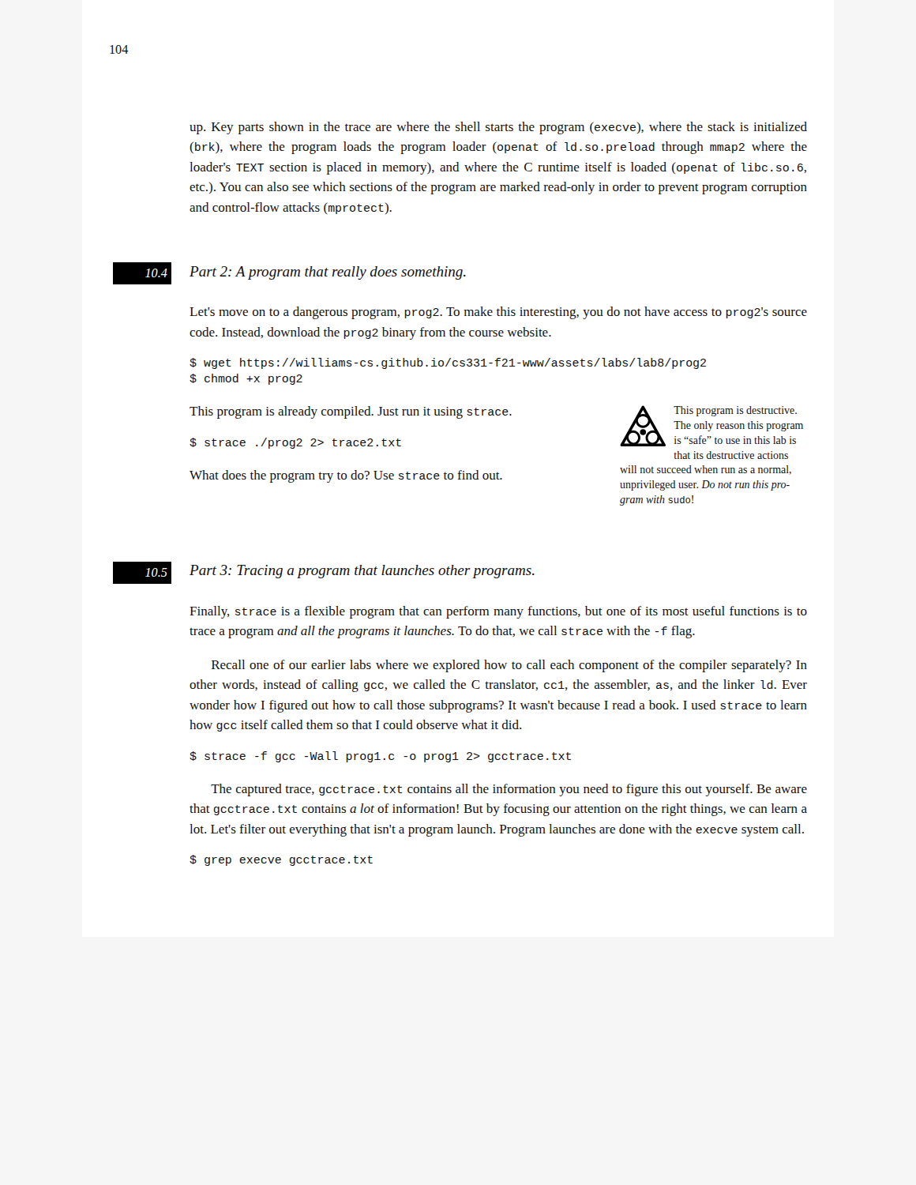104
up. Key parts shown in the trace are where the shell starts the program (execve), where the stack is initialized (brk), where the program loads the program loader (openat of ld.so.preload through mmap2 where the loader's TEXT section is placed in memory), and where the C runtime itself is loaded (openat of libc.so.6, etc.). You can also see which sections of the program are marked read-only in order to prevent program corruption and control-flow attacks (mprotect).
10.4
Part 2: A program that really does something.
Let's move on to a dangerous program, prog2. To make this interesting, you do not have access to prog2's source code. Instead, download the prog2 binary from the course website.
$ wget https://williams-cs.github.io/cs331-f21-www/assets/labs/lab8/prog2
$ chmod +x prog2
This program is destructive. The only reason this program is “safe” to use in this lab is that its destructive actions will not succeed when run as a normal, unprivileged user. Do not run this program with sudo!
This program is already compiled. Just run it using strace.
$ strace ./prog2 2> trace2.txt
What does the program try to do? Use strace to find out.
10.5
Part 3: Tracing a program that launches other programs.
Finally, strace is a flexible program that can perform many functions, but one of its most useful functions is to trace a program and all the programs it launches. To do that, we call strace with the -f flag.
Recall one of our earlier labs where we explored how to call each component of the compiler separately? In other words, instead of calling gcc, we called the C translator, cc1, the assembler, as, and the linker ld. Ever wonder how I figured out how to call those subprograms? It wasn't because I read a book. I used strace to learn how gcc itself called them so that I could observe what it did.
$ strace -f gcc -Wall prog1.c -o prog1 2> gcctrace.txt
The captured trace, gcctrace.txt contains all the information you need to figure this out yourself. Be aware that gcctrace.txt contains a lot of information! But by focusing our attention on the right things, we can learn a lot. Let's filter out everything that isn't a program launch. Program launches are done with the execve system call.
$ grep execve gcctrace.txt